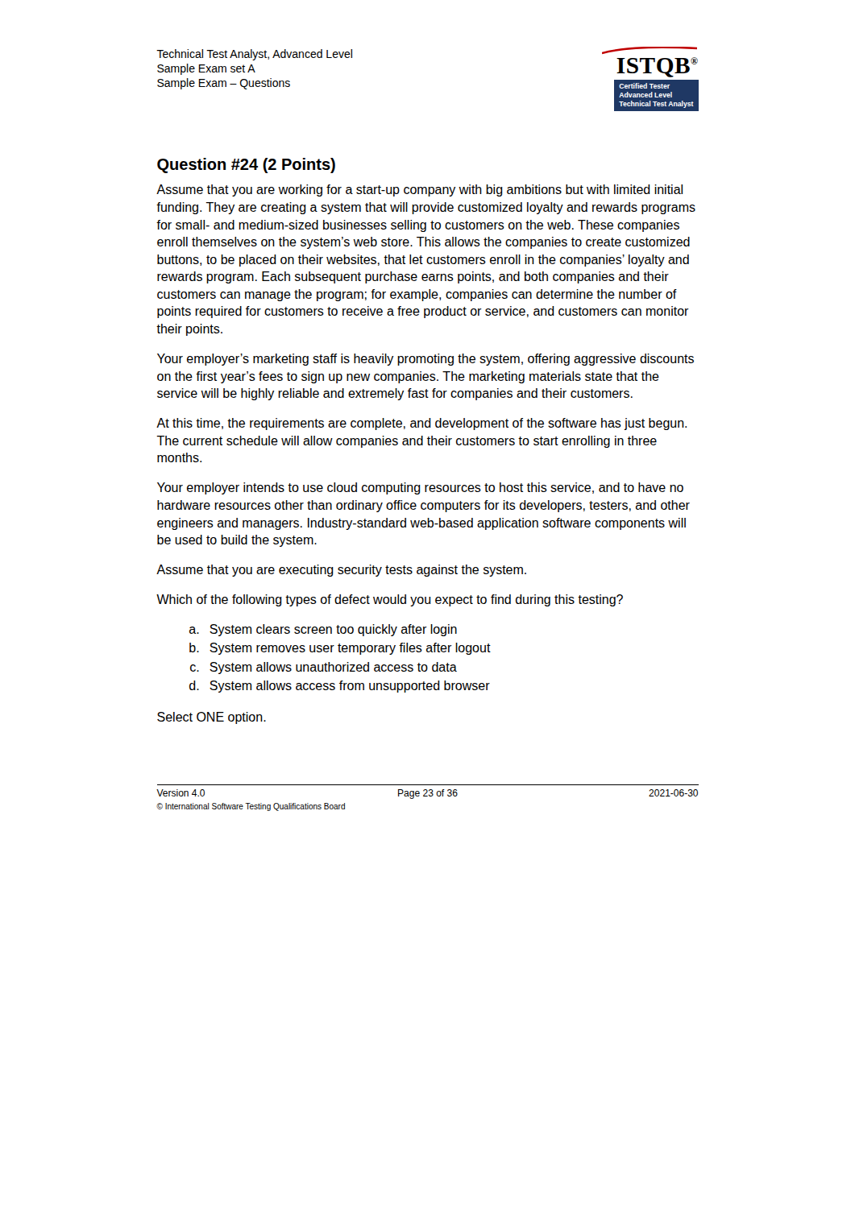Technical Test Analyst, Advanced Level
Sample Exam set A
Sample Exam – Questions
ISTQB®
Certified Tester Advanced Level Technical Test Analyst
Question #24 (2 Points)
Assume that you are working for a start-up company with big ambitions but with limited initial funding. They are creating a system that will provide customized loyalty and rewards programs for small- and medium-sized businesses selling to customers on the web. These companies enroll themselves on the system’s web store. This allows the companies to create customized buttons, to be placed on their websites, that let customers enroll in the companies’ loyalty and rewards program. Each subsequent purchase earns points, and both companies and their customers can manage the program; for example, companies can determine the number of points required for customers to receive a free product or service, and customers can monitor their points.
Your employer’s marketing staff is heavily promoting the system, offering aggressive discounts on the first year’s fees to sign up new companies. The marketing materials state that the service will be highly reliable and extremely fast for companies and their customers.
At this time, the requirements are complete, and development of the software has just begun. The current schedule will allow companies and their customers to start enrolling in three months.
Your employer intends to use cloud computing resources to host this service, and to have no hardware resources other than ordinary office computers for its developers, testers, and other engineers and managers. Industry-standard web-based application software components will be used to build the system.
Assume that you are executing security tests against the system.
Which of the following types of defect would you expect to find during this testing?
System clears screen too quickly after login
System removes user temporary files after logout
System allows unauthorized access to data
System allows access from unsupported browser
Select ONE option.
| Version 4.0 | Page 23 of 36 | 2021-06-30 |
| © International Software Testing Qualifications Board |